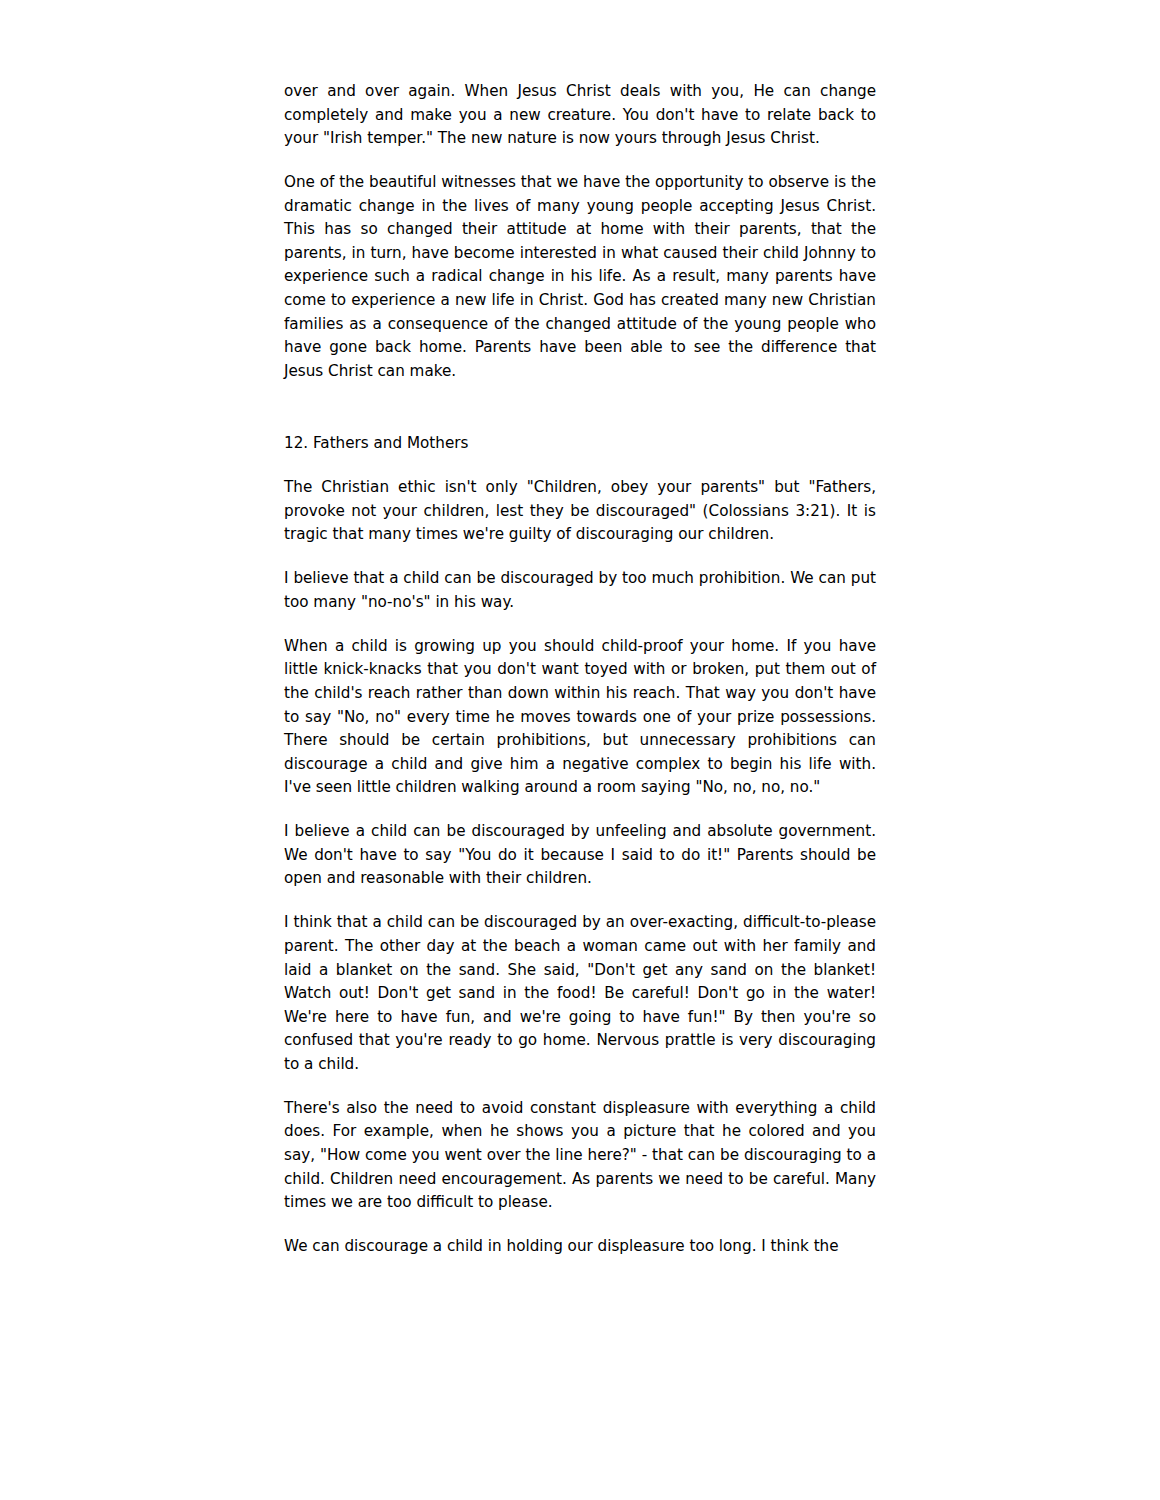over and over again. When Jesus Christ deals with you, He can change completely and make you a new creature. You don't have to relate back to your "Irish temper." The new nature is now yours through Jesus Christ.
One of the beautiful witnesses that we have the opportunity to observe is the dramatic change in the lives of many young people accepting Jesus Christ. This has so changed their attitude at home with their parents, that the parents, in turn, have become interested in what caused their child Johnny to experience such a radical change in his life. As a result, many parents have come to experience a new life in Christ. God has created many new Christian families as a consequence of the changed attitude of the young people who have gone back home. Parents have been able to see the difference that Jesus Christ can make.
12. Fathers and Mothers
The Christian ethic isn't only "Children, obey your parents" but "Fathers, provoke not your children, lest they be discouraged" (Colossians 3:21). It is tragic that many times we're guilty of discouraging our children.
I believe that a child can be discouraged by too much prohibition. We can put too many "no-no's" in his way.
When a child is growing up you should child-proof your home. If you have little knick-knacks that you don't want toyed with or broken, put them out of the child's reach rather than down within his reach. That way you don't have to say "No, no" every time he moves towards one of your prize possessions. There should be certain prohibitions, but unnecessary prohibitions can discourage a child and give him a negative complex to begin his life with. I've seen little children walking around a room saying "No, no, no, no."
I believe a child can be discouraged by unfeeling and absolute government. We don't have to say "You do it because I said to do it!" Parents should be open and reasonable with their children.
I think that a child can be discouraged by an over-exacting, difficult-to-please parent. The other day at the beach a woman came out with her family and laid a blanket on the sand. She said, "Don't get any sand on the blanket! Watch out! Don't get sand in the food! Be careful! Don't go in the water! We're here to have fun, and we're going to have fun!" By then you're so confused that you're ready to go home. Nervous prattle is very discouraging to a child.
There's also the need to avoid constant displeasure with everything a child does. For example, when he shows you a picture that he colored and you say, "How come you went over the line here?" - that can be discouraging to a child. Children need encouragement. As parents we need to be careful. Many times we are too difficult to please.
We can discourage a child in holding our displeasure too long. I think the